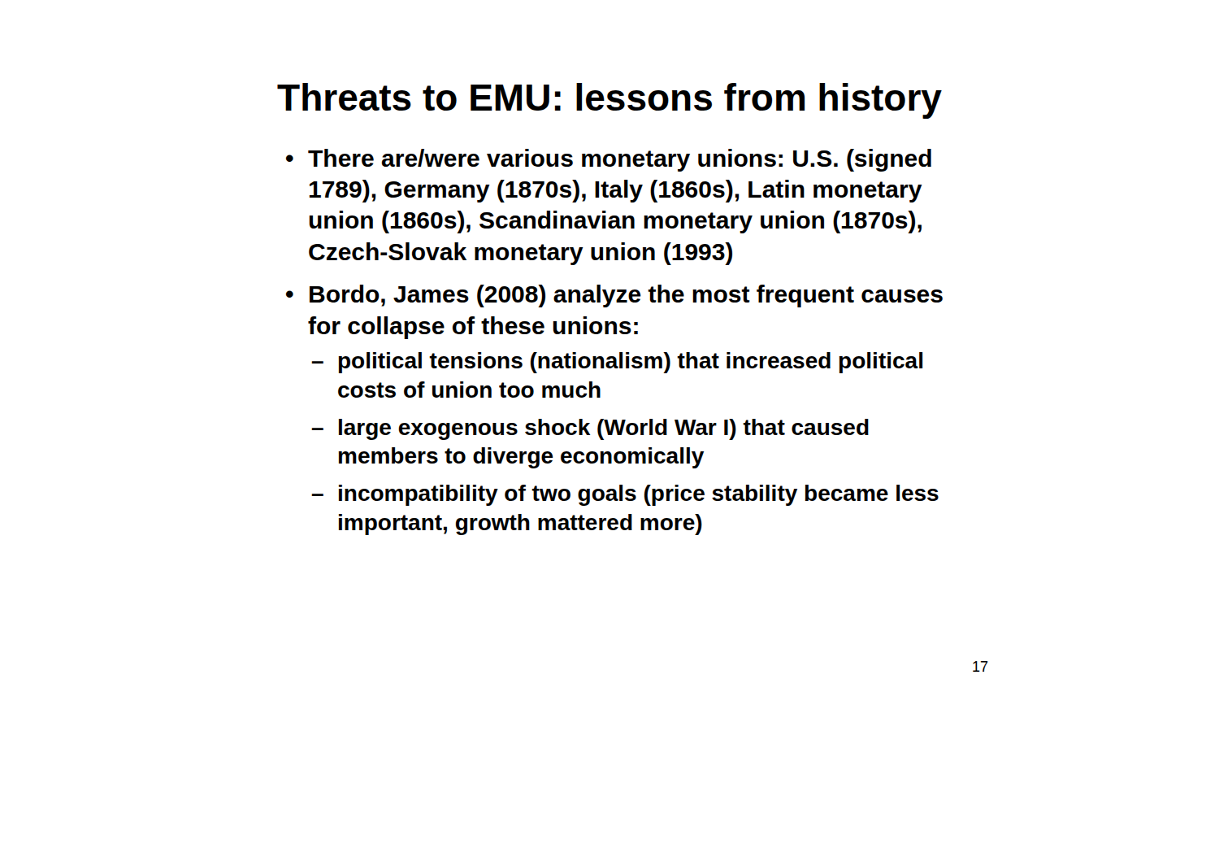Threats to EMU: lessons from history
There are/were various monetary unions: U.S. (signed 1789), Germany (1870s), Italy (1860s), Latin monetary union (1860s), Scandinavian monetary union (1870s), Czech-Slovak monetary union (1993)
Bordo, James (2008) analyze the most frequent causes for collapse of these unions:
political tensions (nationalism) that increased political costs of union too much
large exogenous shock (World War I) that caused members to diverge economically
incompatibility of two goals (price stability became less important, growth mattered more)
17